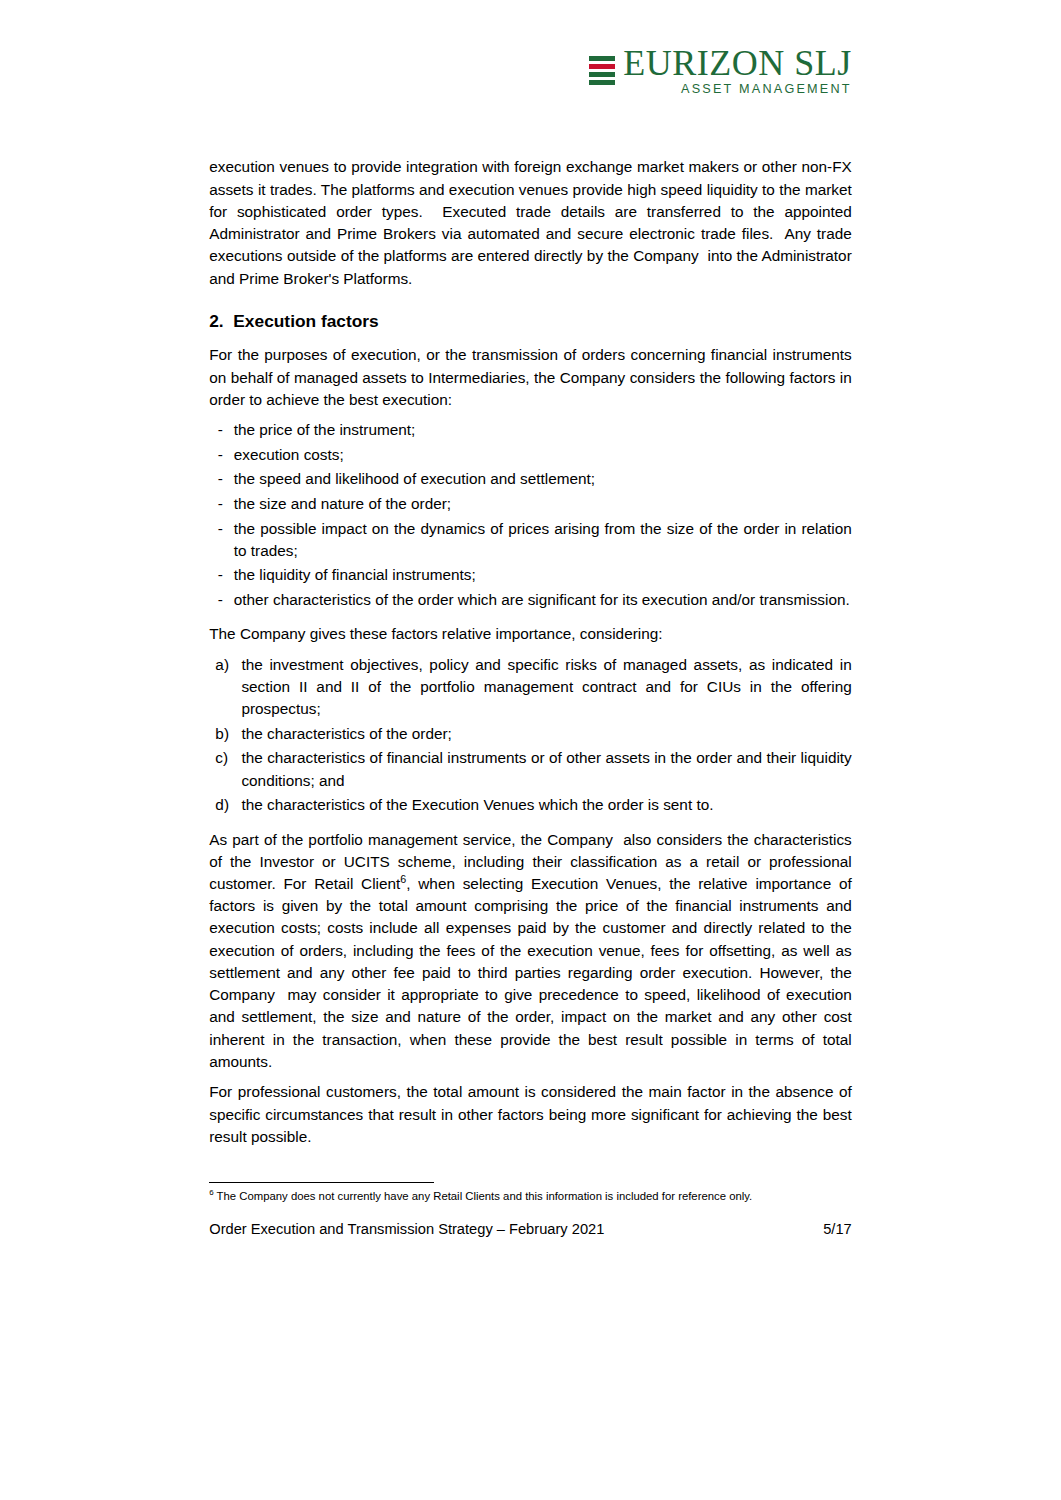EURIZON SLJ ASSET MANAGEMENT
execution venues to provide integration with foreign exchange market makers or other non-FX assets it trades. The platforms and execution venues provide high speed liquidity to the market for sophisticated order types. Executed trade details are transferred to the appointed Administrator and Prime Brokers via automated and secure electronic trade files. Any trade executions outside of the platforms are entered directly by the Company into the Administrator and Prime Broker's Platforms.
2. Execution factors
For the purposes of execution, or the transmission of orders concerning financial instruments on behalf of managed assets to Intermediaries, the Company considers the following factors in order to achieve the best execution:
the price of the instrument;
execution costs;
the speed and likelihood of execution and settlement;
the size and nature of the order;
the possible impact on the dynamics of prices arising from the size of the order in relation to trades;
the liquidity of financial instruments;
other characteristics of the order which are significant for its execution and/or transmission.
The Company gives these factors relative importance, considering:
the investment objectives, policy and specific risks of managed assets, as indicated in section II and II of the portfolio management contract and for CIUs in the offering prospectus;
the characteristics of the order;
the characteristics of financial instruments or of other assets in the order and their liquidity conditions; and
the characteristics of the Execution Venues which the order is sent to.
As part of the portfolio management service, the Company also considers the characteristics of the Investor or UCITS scheme, including their classification as a retail or professional customer. For Retail Client6, when selecting Execution Venues, the relative importance of factors is given by the total amount comprising the price of the financial instruments and execution costs; costs include all expenses paid by the customer and directly related to the execution of orders, including the fees of the execution venue, fees for offsetting, as well as settlement and any other fee paid to third parties regarding order execution. However, the Company may consider it appropriate to give precedence to speed, likelihood of execution and settlement, the size and nature of the order, impact on the market and any other cost inherent in the transaction, when these provide the best result possible in terms of total amounts.
For professional customers, the total amount is considered the main factor in the absence of specific circumstances that result in other factors being more significant for achieving the best result possible.
6 The Company does not currently have any Retail Clients and this information is included for reference only.
Order Execution and Transmission Strategy – February 2021 5/17